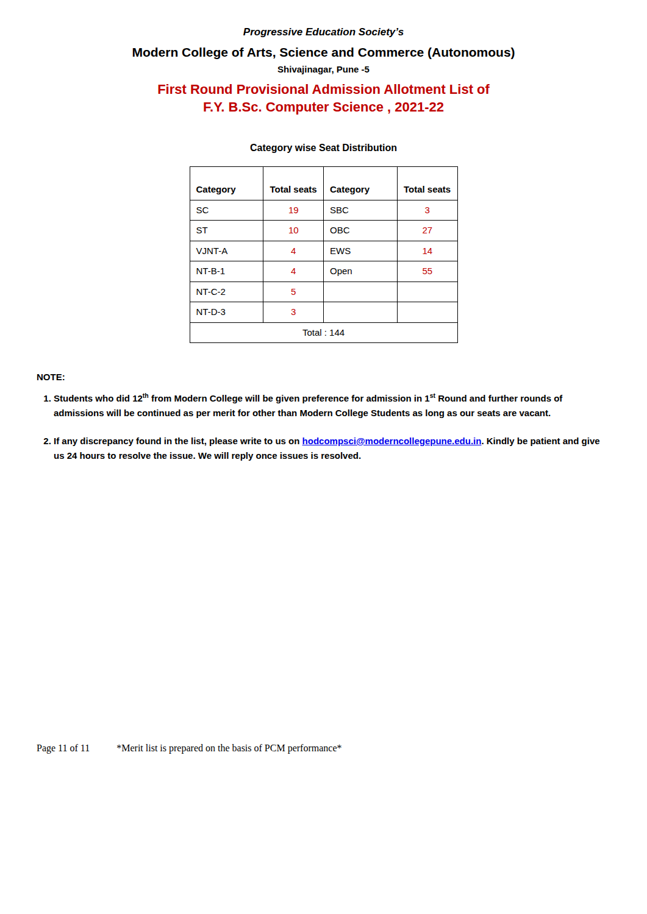Progressive Education Society’s
Modern College of Arts, Science and Commerce (Autonomous)
Shivajinagar, Pune -5
First Round Provisional Admission Allotment List of
F.Y. B.Sc. Computer Science , 2021-22
Category wise Seat Distribution
| Category | Total seats | Category | Total seats |
| --- | --- | --- | --- |
| SC | 19 | SBC | 3 |
| ST | 10 | OBC | 27 |
| VJNT-A | 4 | EWS | 14 |
| NT-B-1 | 4 | Open | 55 |
| NT-C-2 | 5 | | |
| NT-D-3 | 3 | | |
| Total : 144 |
NOTE:
Students who did 12th from Modern College will be given preference for admission in 1st Round and further rounds of admissions will be continued as per merit for other than Modern College Students as long as our seats are vacant.
If any discrepancy found in the list, please write to us on hodcompsci@moderncollegepune.edu.in. Kindly be patient and give us 24 hours to resolve the issue. We will reply once issues is resolved.
Page 11 of 11 *Merit list is prepared on the basis of PCM performance*